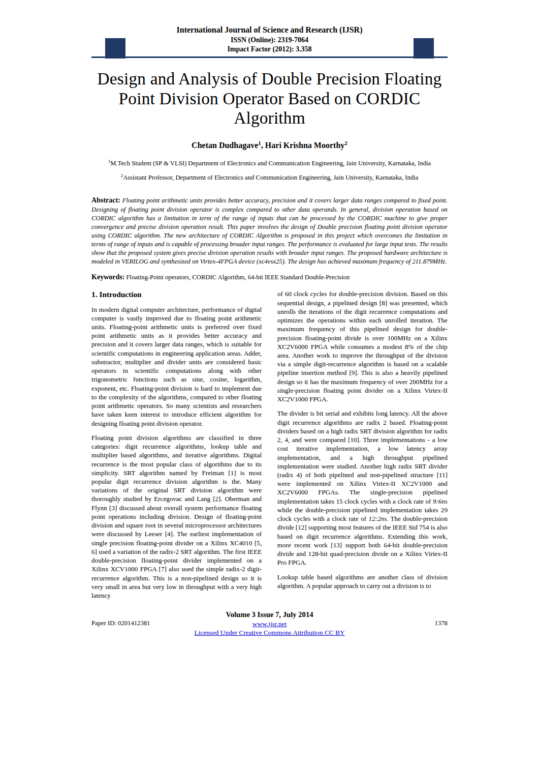International Journal of Science and Research (IJSR)
ISSN (Online): 2319-7064
Impact Factor (2012): 3.358
Design and Analysis of Double Precision Floating Point Division Operator Based on CORDIC Algorithm
Chetan Dudhagave1, Hari Krishna Moorthy2
1M.Tech Student (SP & VLSI) Department of Electronics and Communication Engineering, Jain University, Karnataka, India
2Assistant Professor, Department of Electronics and Communication Engineering, Jain University, Karnataka, India
Abstract: Floating point arithmetic units provides better accuracy, precision and it covers larger data ranges compared to fixed point. Designing of floating point division operator is complex compared to other data operands. In general, division operation based on CORDIC algorithm has a limitation in term of the range of inputs that can be processed by the CORDIC machine to give proper convergence and precise division operation result. This paper involves the design of Double precision floating point division operator using CORDIC algorithm. The new architecture of CORDIC Algorithm is proposed in this project which overcomes the limitation in terms of range of inputs and is capable of processing broader input ranges. The performance is evaluated for large input tests. The results show that the proposed system gives precise division operation results with broader input ranges. The proposed hardware architecture is modeled in VERILOG and synthesized on Virtex-4FPGA device (xc4vsx25). The design has achieved maximum frequency of 211.879MHz.
Keywords: Floating-Point operators, CORDIC Algorithm, 64-bit IEEE Standard Double-Precision
1. Introduction
In modern digital computer architecture, performance of digital computer is vastly improved due to floating point arithmetic units. Floating-point arithmetic units is preferred over fixed point arithmetic units as it provides better accuracy and precision and it covers larger data ranges, which is suitable for scientific computations in engineering application areas. Adder, substractor, multiplier and divider units are considered basic operators in scientific computations along with other trigonometric functions such as sine, cosine, logarithm, exponent, etc. Floating-point division is hard to implement due to the complexity of the algorithms, compared to other floating point arithmetic operators. So many scientists and researchers have taken keen interest to introduce efficient algorithm for designing floating point division operator.
Floating point division algorithms are classified in three categories: digit recurrence algorithms, lookup table and multiplier based algorithms, and iterative algorithms. Digital recurrence is the most popular class of algorithms due to its simplicity. SRT algorithm named by Freiman [1] is most popular digit recurrence division algorithm is the. Many variations of the original SRT division algorithm were thoroughly studied by Ercegovac and Lang [2]. Oberman and Flynn [3] discussed about overall system performance floating point operations including division. Design of floating-point division and square root in several microprocessor architectures were discussed by Leeser [4]. The earliest implementation of single precision floating-point divider on a Xilinx XC4010 [5, 6] used a variation of the radix-2 SRT algorithm. The first IEEE double-precision floating-point divider implemented on a Xilinx XCV1000 FPGA [7] also used the simple radix-2 digit-recurrence algorithm. This is a non-pipelined design so it is very small in area but very low in throughput with a very high latency
of 60 clock cycles for double-precision division. Based on this sequential design, a pipelined design [8] was presented, which unrolls the iterations of the digit recurrence computations and optimizes the operations within each unrolled iteration. The maximum frequency of this pipelined design for double-precision floating-point divide is over 100MHz on a Xilinx XC2V6000 FPGA while consumes a modest 8% of the chip area. Another work to improve the throughput of the division via a simple digit-recurrence algorithm is based on a scalable pipeline insertion method [9]. This is also a heavily pipelined design so it has the maximum frequency of over 200MHz for a single-precision floating point divider on a Xilinx Virtex-II XC2V1000 FPGA.
The divider is bit serial and exhibits long latency. All the above digit recurrence algorithms are radix 2 based. Floating-point dividers based on a high radix SRT division algorithm for radix 2, 4, and were compared [10]. Three implementations - a low cost iterative implementation, a low latency array implementation, and a high throughput pipelined implementation were studied. Another high radix SRT divider (radix 4) of both pipelined and non-pipelined structure [11] were implemented on Xilinx Virtex-II XC2V1000 and XC2V6000 FPGAs. The single-precision pipelined implementation takes 15 clock cycles with a clock rate of 9:6ns while the double-precision pipelined implementation takes 29 clock cycles with a clock rate of 12:2ns. The double-precision divide [12] supporting most features of the IEEE Std 754 is also based on digit recurrence algorithms. Extending this work, more recent work [13] support both 64-bit double-precision divide and 128-bit quad-precision divide on a Xilinx Virtex-II Pro FPGA.
Lookup table based algorithms are another class of division algorithm. A popular approach to carry out a division is to
Volume 3 Issue 7, July 2014
www.ijsr.net
Licensed Under Creative Commons Attribution CC BY
Paper ID: 0201412381
1378